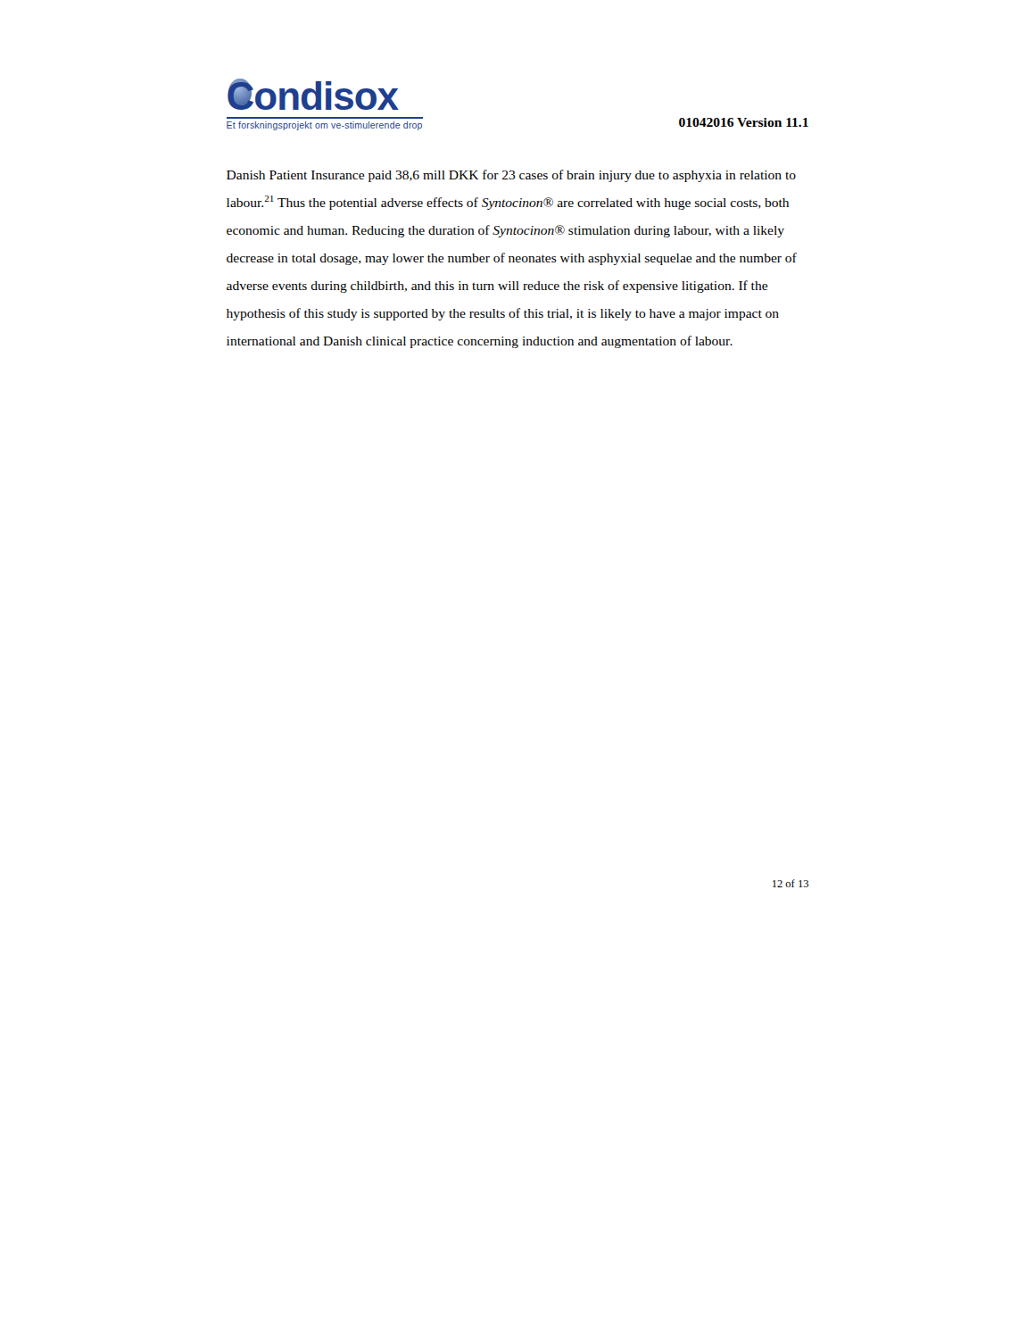Condisox
Et forskningsprojekt om ve-stimulerende drop
01042016 Version 11.1
Danish Patient Insurance paid 38,6 mill DKK for 23 cases of brain injury due to asphyxia in relation to labour.21 Thus the potential adverse effects of Syntocinon® are correlated with huge social costs, both economic and human. Reducing the duration of Syntocinon® stimulation during labour, with a likely decrease in total dosage, may lower the number of neonates with asphyxial sequelae and the number of adverse events during childbirth, and this in turn will reduce the risk of expensive litigation. If the hypothesis of this study is supported by the results of this trial, it is likely to have a major impact on international and Danish clinical practice concerning induction and augmentation of labour.
12 of 13